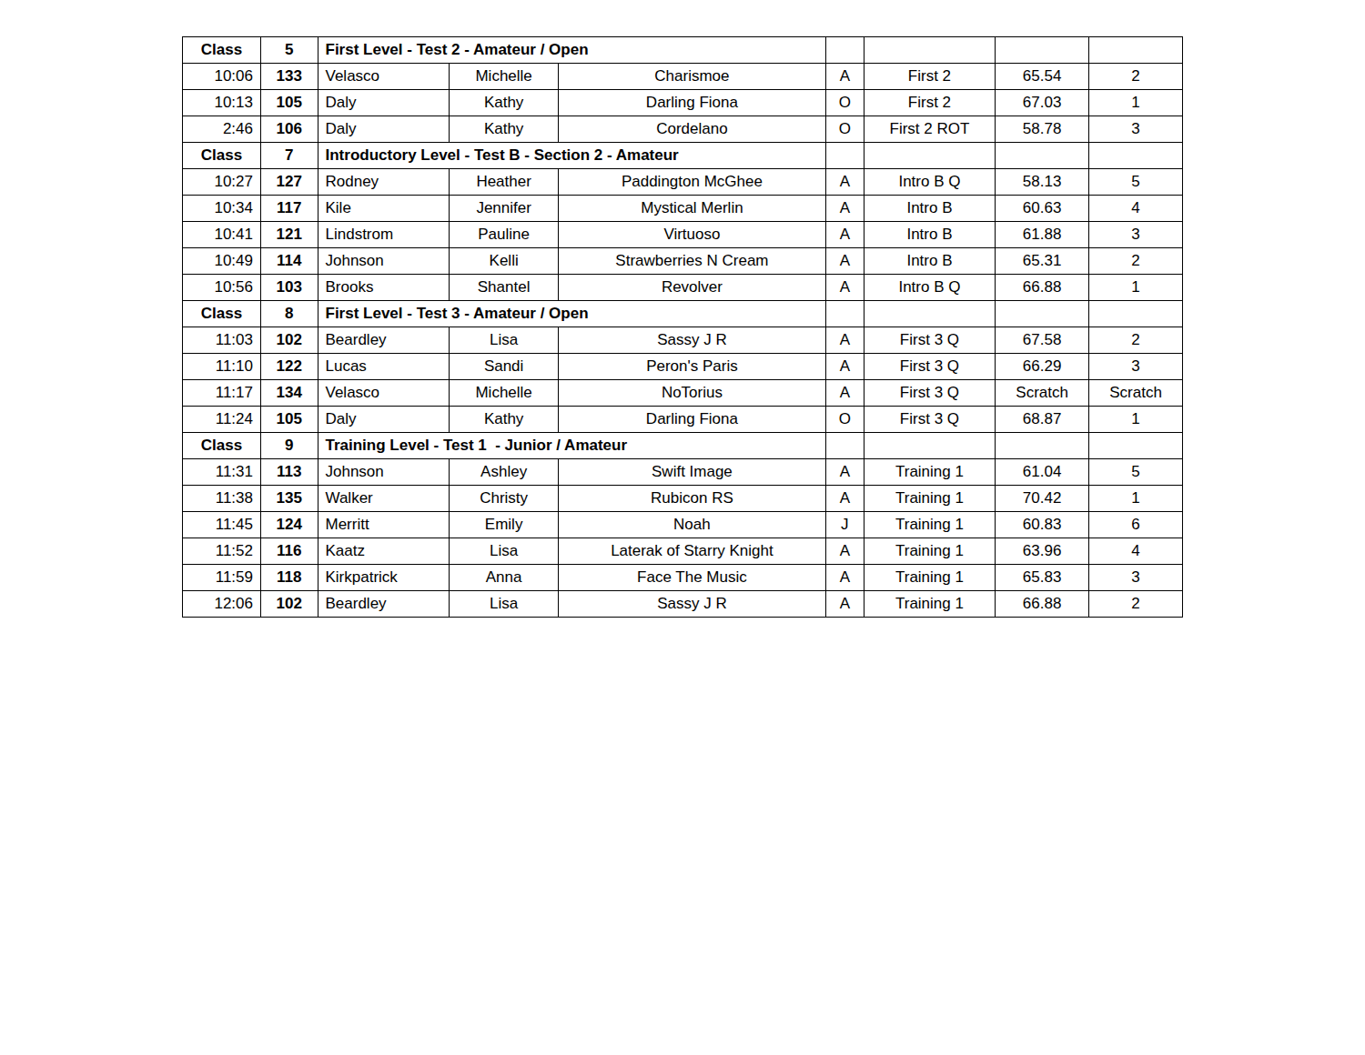| Class | 5 | First Level - Test 2 - Amateur / Open | | | | |
| 10:06 | 133 | Velasco | Michelle | Charismoe | A | First 2 | 65.54 | 2 |
| 10:13 | 105 | Daly | Kathy | Darling Fiona | O | First 2 | 67.03 | 1 |
| 2:46 | 106 | Daly | Kathy | Cordelano | O | First 2 ROT | 58.78 | 3 |
| Class | 7 | Introductory Level - Test B - Section 2 - Amateur | | | | |
| 10:27 | 127 | Rodney | Heather | Paddington McGhee | A | Intro B Q | 58.13 | 5 |
| 10:34 | 117 | Kile | Jennifer | Mystical Merlin | A | Intro B | 60.63 | 4 |
| 10:41 | 121 | Lindstrom | Pauline | Virtuoso | A | Intro B | 61.88 | 3 |
| 10:49 | 114 | Johnson | Kelli | Strawberries N Cream | A | Intro B | 65.31 | 2 |
| 10:56 | 103 | Brooks | Shantel | Revolver | A | Intro B Q | 66.88 | 1 |
| Class | 8 | First Level - Test 3 - Amateur / Open | | | | |
| 11:03 | 102 | Beardley | Lisa | Sassy J R | A | First 3 Q | 67.58 | 2 |
| 11:10 | 122 | Lucas | Sandi | Peron's Paris | A | First 3 Q | 66.29 | 3 |
| 11:17 | 134 | Velasco | Michelle | NoTorius | A | First 3 Q | Scratch | Scratch |
| 11:24 | 105 | Daly | Kathy | Darling Fiona | O | First 3 Q | 68.87 | 1 |
| Class | 9 | Training Level - Test 1 - Junior / Amateur | | | | |
| 11:31 | 113 | Johnson | Ashley | Swift Image | A | Training 1 | 61.04 | 5 |
| 11:38 | 135 | Walker | Christy | Rubicon RS | A | Training 1 | 70.42 | 1 |
| 11:45 | 124 | Merritt | Emily | Noah | J | Training 1 | 60.83 | 6 |
| 11:52 | 116 | Kaatz | Lisa | Laterak of Starry Knight | A | Training 1 | 63.96 | 4 |
| 11:59 | 118 | Kirkpatrick | Anna | Face The Music | A | Training 1 | 65.83 | 3 |
| 12:06 | 102 | Beardley | Lisa | Sassy J R | A | Training 1 | 66.88 | 2 |